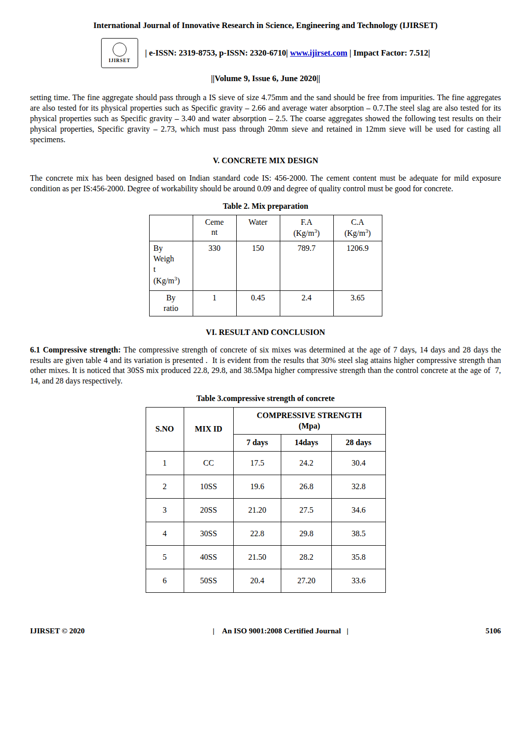International Journal of Innovative Research in Science, Engineering and Technology (IJIRSET)
IJIRSET
| e-ISSN: 2319-8753, p-ISSN: 2320-6710| www.ijirset.com | Impact Factor: 7.512|
||Volume 9, Issue 6, June 2020||
setting time. The fine aggregate should pass through a IS sieve of size 4.75mm and the sand should be free from impurities. The fine aggregates are also tested for its physical properties such as Specific gravity – 2.66 and average water absorption – 0.7.The steel slag are also tested for its physical properties such as Specific gravity – 3.40 and water absorption – 2.5. The coarse aggregates showed the following test results on their physical properties, Specific gravity – 2.73, which must pass through 20mm sieve and retained in 12mm sieve will be used for casting all specimens.
V. CONCRETE MIX DESIGN
The concrete mix has been designed based on Indian standard code IS: 456-2000. The cement content must be adequate for mild exposure condition as per IS:456-2000. Degree of workability should be around 0.09 and degree of quality control must be good for concrete.
Table 2. Mix preparation
| | Ceme nt | Water | F.A (Kg/m 3 ) | C.A (Kg/m 3 ) |
| By Weigh t (Kg/m 3 ) | 330 | 150 | 789.7 | 1206.9 |
| By ratio | 1 | 0.45 | 2.4 | 3.65 |
VI. RESULT AND CONCLUSION
6.1 Compressive strength: The compressive strength of concrete of six mixes was determined at the age of 7 days, 14 days and 28 days the results are given table 4 and its variation is presented . It is evident from the results that 30% steel slag attains higher compressive strength than other mixes. It is noticed that 30SS mix produced 22.8, 29.8, and 38.5Mpa higher compressive strength than the control concrete at the age of 7, 14, and 28 days respectively.
Table 3.compressive strength of concrete
| S.NO | MIX ID | COMPRESSIVE STRENGTH (Mpa) |
| --- | --- | --- |
| 7 days | 14days | 28 days |
| 1 | CC | 17.5 | 24.2 | 30.4 |
| 2 | 10SS | 19.6 | 26.8 | 32.8 |
| 3 | 20SS | 21.20 | 27.5 | 34.6 |
| 4 | 30SS | 22.8 | 29.8 | 38.5 |
| 5 | 40SS | 21.50 | 28.2 | 35.8 |
| 6 | 50SS | 20.4 | 27.20 | 33.6 |
IJIRSET © 2020
| An ISO 9001:2008 Certified Journal |
5106